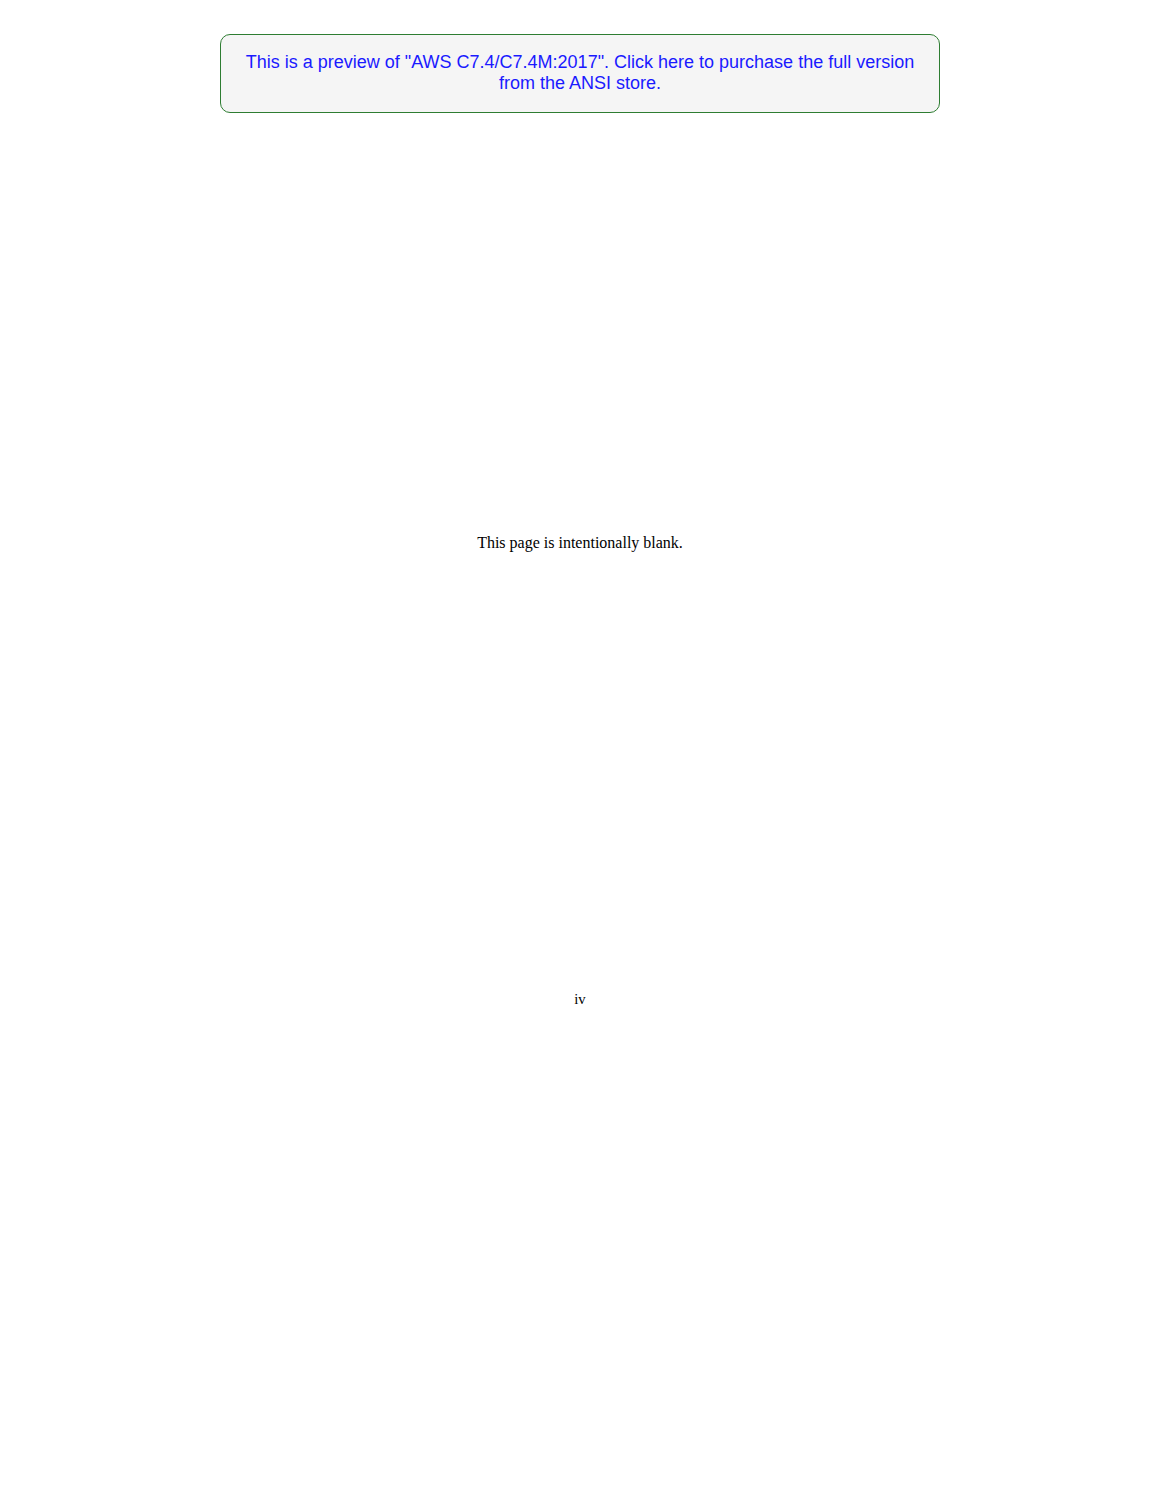This is a preview of "AWS C7.4/C7.4M:2017". Click here to purchase the full version from the ANSI store.
This page is intentionally blank.
iv